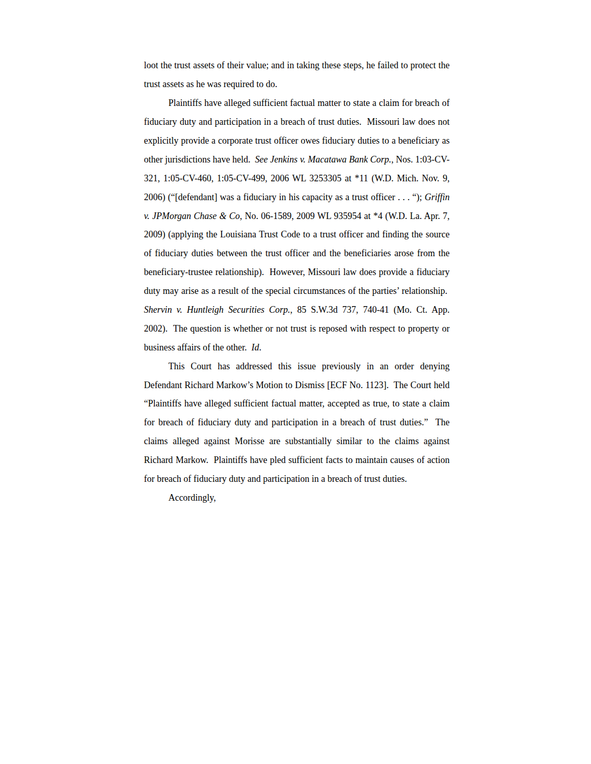loot the trust assets of their value; and in taking these steps, he failed to protect the trust assets as he was required to do.
Plaintiffs have alleged sufficient factual matter to state a claim for breach of fiduciary duty and participation in a breach of trust duties. Missouri law does not explicitly provide a corporate trust officer owes fiduciary duties to a beneficiary as other jurisdictions have held. See Jenkins v. Macatawa Bank Corp., Nos. 1:03-CV-321, 1:05-CV-460, 1:05-CV-499, 2006 WL 3253305 at *11 (W.D. Mich. Nov. 9, 2006) (“[defendant] was a fiduciary in his capacity as a trust officer . . . “); Griffin v. JPMorgan Chase & Co, No. 06-1589, 2009 WL 935954 at *4 (W.D. La. Apr. 7, 2009) (applying the Louisiana Trust Code to a trust officer and finding the source of fiduciary duties between the trust officer and the beneficiaries arose from the beneficiary-trustee relationship). However, Missouri law does provide a fiduciary duty may arise as a result of the special circumstances of the parties’ relationship. Shervin v. Huntleigh Securities Corp., 85 S.W.3d 737, 740-41 (Mo. Ct. App. 2002). The question is whether or not trust is reposed with respect to property or business affairs of the other. Id.
This Court has addressed this issue previously in an order denying Defendant Richard Markow’s Motion to Dismiss [ECF No. 1123]. The Court held “Plaintiffs have alleged sufficient factual matter, accepted as true, to state a claim for breach of fiduciary duty and participation in a breach of trust duties.” The claims alleged against Morisse are substantially similar to the claims against Richard Markow. Plaintiffs have pled sufficient facts to maintain causes of action for breach of fiduciary duty and participation in a breach of trust duties.
Accordingly,